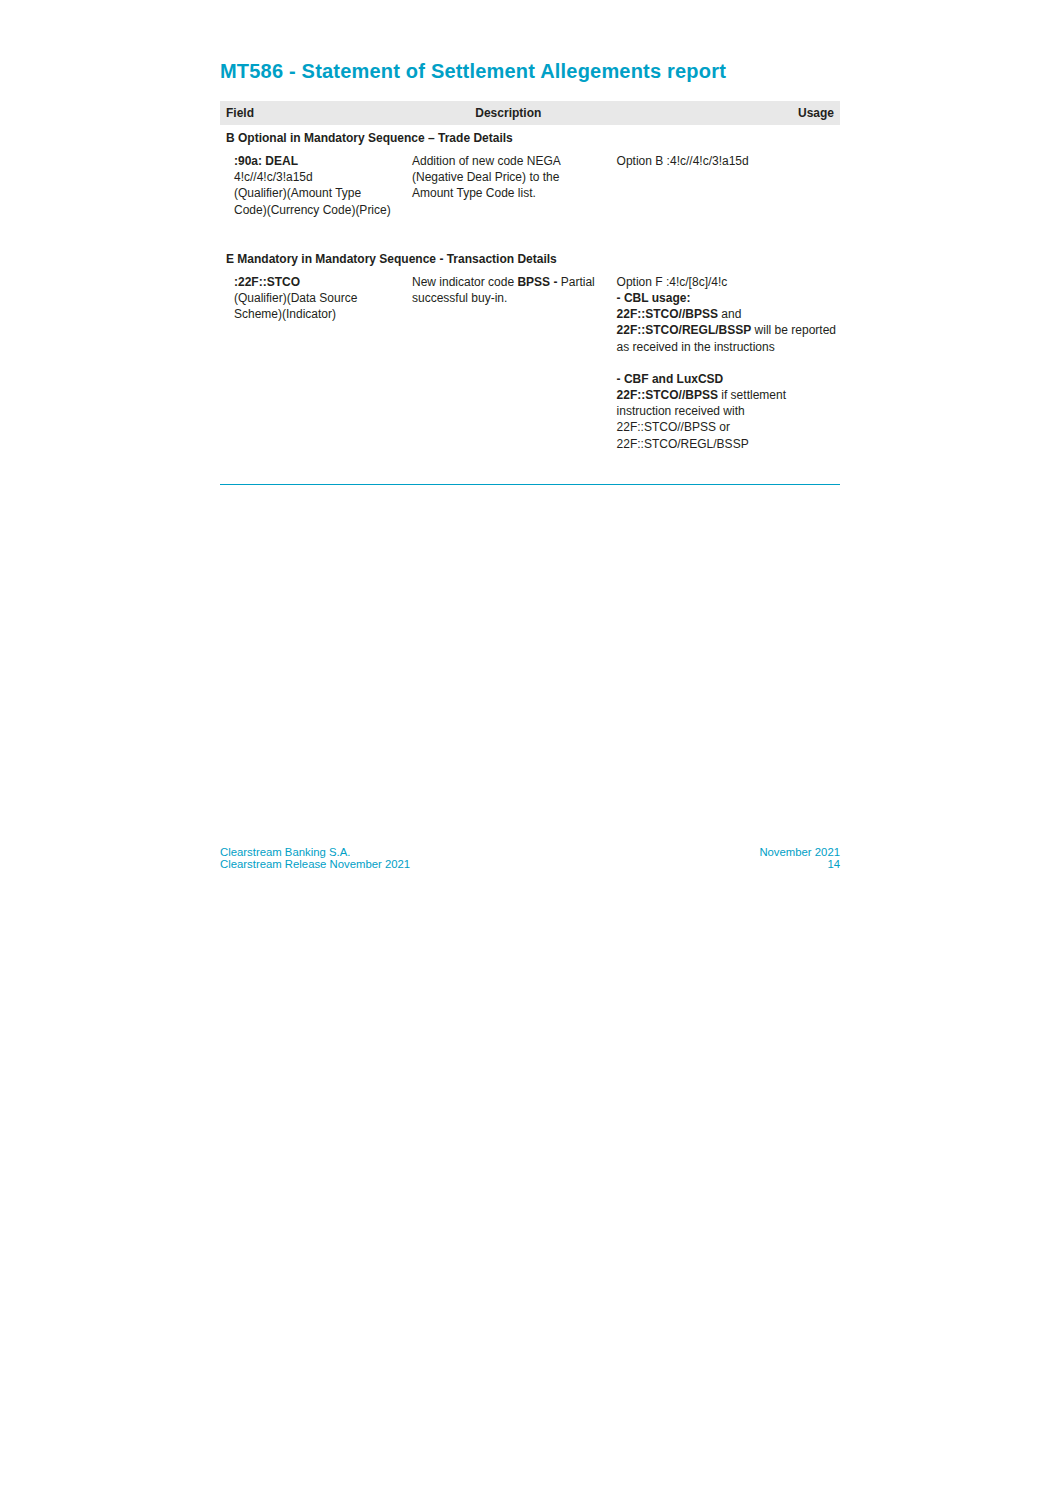MT586 - Statement of Settlement Allegements report
| Field | Description | Usage |
| --- | --- | --- |
| B Optional in Mandatory Sequence – Trade Details |
| :90a: DEAL 4!c//4!c/3!a15d (Qualifier)(Amount Type Code)(Currency Code)(Price) | Addition of new code NEGA (Negative Deal Price) to the Amount Type Code list. | Option B :4!c//4!c/3!a15d |
| E Mandatory in Mandatory Sequence - Transaction Details |
| :22F::STCO (Qualifier)(Data Source Scheme)(Indicator) | New indicator code BPSS - Partial successful buy-in. | Option F :4!c/[8c]/4!c - CBL usage: 22F::STCO//BPSS and 22F::STCO/REGL/BSSP will be reported as received in the instructions - CBF and LuxCSD 22F::STCO//BPSS if settlement instruction received with 22F::STCO//BPSS or 22F::STCO/REGL/BSSP |
Clearstream Banking S.A.
Clearstream Release November 2021
November 2021
14